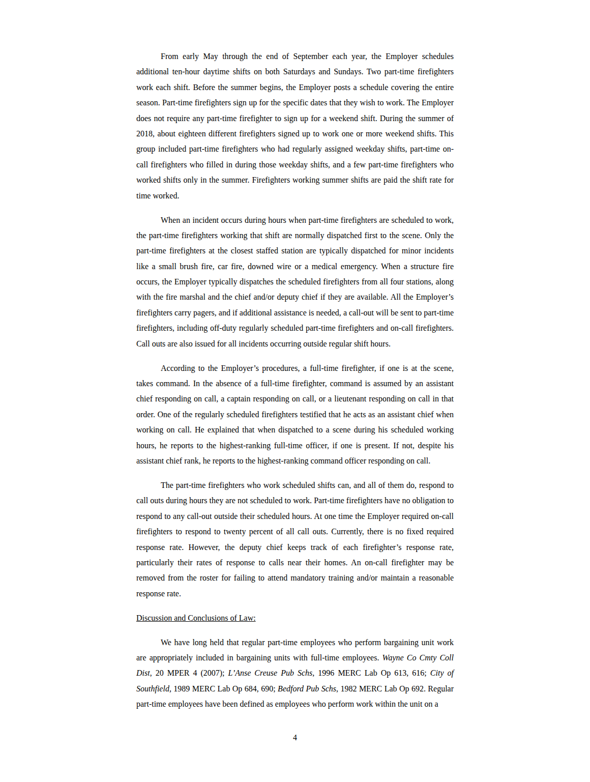From early May through the end of September each year, the Employer schedules additional ten-hour daytime shifts on both Saturdays and Sundays. Two part-time firefighters work each shift. Before the summer begins, the Employer posts a schedule covering the entire season. Part-time firefighters sign up for the specific dates that they wish to work. The Employer does not require any part-time firefighter to sign up for a weekend shift. During the summer of 2018, about eighteen different firefighters signed up to work one or more weekend shifts. This group included part-time firefighters who had regularly assigned weekday shifts, part-time on-call firefighters who filled in during those weekday shifts, and a few part-time firefighters who worked shifts only in the summer. Firefighters working summer shifts are paid the shift rate for time worked.
When an incident occurs during hours when part-time firefighters are scheduled to work, the part-time firefighters working that shift are normally dispatched first to the scene. Only the part-time firefighters at the closest staffed station are typically dispatched for minor incidents like a small brush fire, car fire, downed wire or a medical emergency. When a structure fire occurs, the Employer typically dispatches the scheduled firefighters from all four stations, along with the fire marshal and the chief and/or deputy chief if they are available. All the Employer’s firefighters carry pagers, and if additional assistance is needed, a call-out will be sent to part-time firefighters, including off-duty regularly scheduled part-time firefighters and on-call firefighters. Call outs are also issued for all incidents occurring outside regular shift hours.
According to the Employer’s procedures, a full-time firefighter, if one is at the scene, takes command. In the absence of a full-time firefighter, command is assumed by an assistant chief responding on call, a captain responding on call, or a lieutenant responding on call in that order. One of the regularly scheduled firefighters testified that he acts as an assistant chief when working on call. He explained that when dispatched to a scene during his scheduled working hours, he reports to the highest-ranking full-time officer, if one is present. If not, despite his assistant chief rank, he reports to the highest-ranking command officer responding on call.
The part-time firefighters who work scheduled shifts can, and all of them do, respond to call outs during hours they are not scheduled to work. Part-time firefighters have no obligation to respond to any call-out outside their scheduled hours. At one time the Employer required on-call firefighters to respond to twenty percent of all call outs. Currently, there is no fixed required response rate. However, the deputy chief keeps track of each firefighter’s response rate, particularly their rates of response to calls near their homes. An on-call firefighter may be removed from the roster for failing to attend mandatory training and/or maintain a reasonable response rate.
Discussion and Conclusions of Law:
We have long held that regular part-time employees who perform bargaining unit work are appropriately included in bargaining units with full-time employees. Wayne Co Cmty Coll Dist, 20 MPER 4 (2007); L’Anse Creuse Pub Schs, 1996 MERC Lab Op 613, 616; City of Southfield, 1989 MERC Lab Op 684, 690; Bedford Pub Schs, 1982 MERC Lab Op 692. Regular part-time employees have been defined as employees who perform work within the unit on a
4